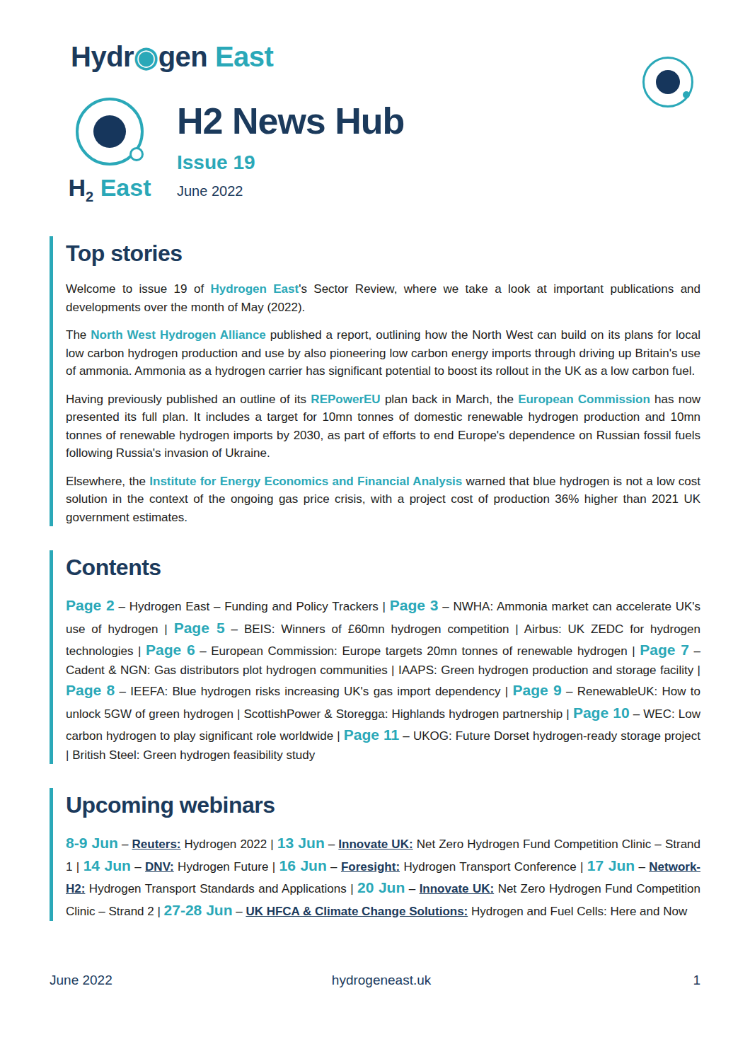Hydr◉gen East
H2 East
H2 News Hub
Issue 19
June 2022
Top stories
Welcome to issue 19 of Hydrogen East's Sector Review, where we take a look at important publications and developments over the month of May (2022).
The North West Hydrogen Alliance published a report, outlining how the North West can build on its plans for local low carbon hydrogen production and use by also pioneering low carbon energy imports through driving up Britain's use of ammonia. Ammonia as a hydrogen carrier has significant potential to boost its rollout in the UK as a low carbon fuel.
Having previously published an outline of its REPowerEU plan back in March, the European Commission has now presented its full plan. It includes a target for 10mn tonnes of domestic renewable hydrogen production and 10mn tonnes of renewable hydrogen imports by 2030, as part of efforts to end Europe's dependence on Russian fossil fuels following Russia's invasion of Ukraine.
Elsewhere, the Institute for Energy Economics and Financial Analysis warned that blue hydrogen is not a low cost solution in the context of the ongoing gas price crisis, with a project cost of production 36% higher than 2021 UK government estimates.
Contents
Page 2 – Hydrogen East – Funding and Policy Trackers | Page 3 – NWHA: Ammonia market can accelerate UK's use of hydrogen | Page 5 – BEIS: Winners of £60mn hydrogen competition | Airbus: UK ZEDC for hydrogen technologies | Page 6 – European Commission: Europe targets 20mn tonnes of renewable hydrogen | Page 7 – Cadent & NGN: Gas distributors plot hydrogen communities | IAAPS: Green hydrogen production and storage facility | Page 8 – IEEFA: Blue hydrogen risks increasing UK's gas import dependency | Page 9 – RenewableUK: How to unlock 5GW of green hydrogen | ScottishPower & Storegga: Highlands hydrogen partnership | Page 10 – WEC: Low carbon hydrogen to play significant role worldwide | Page 11 – UKOG: Future Dorset hydrogen-ready storage project | British Steel: Green hydrogen feasibility study
Upcoming webinars
8-9 Jun – Reuters: Hydrogen 2022 | 13 Jun – Innovate UK: Net Zero Hydrogen Fund Competition Clinic – Strand 1 | 14 Jun – DNV: Hydrogen Future | 16 Jun – Foresight: Hydrogen Transport Conference | 17 Jun – Network-H2: Hydrogen Transport Standards and Applications | 20 Jun – Innovate UK: Net Zero Hydrogen Fund Competition Clinic – Strand 2 | 27-28 Jun – UK HFCA & Climate Change Solutions: Hydrogen and Fuel Cells: Here and Now
June 2022
hydrogeneast.uk
1